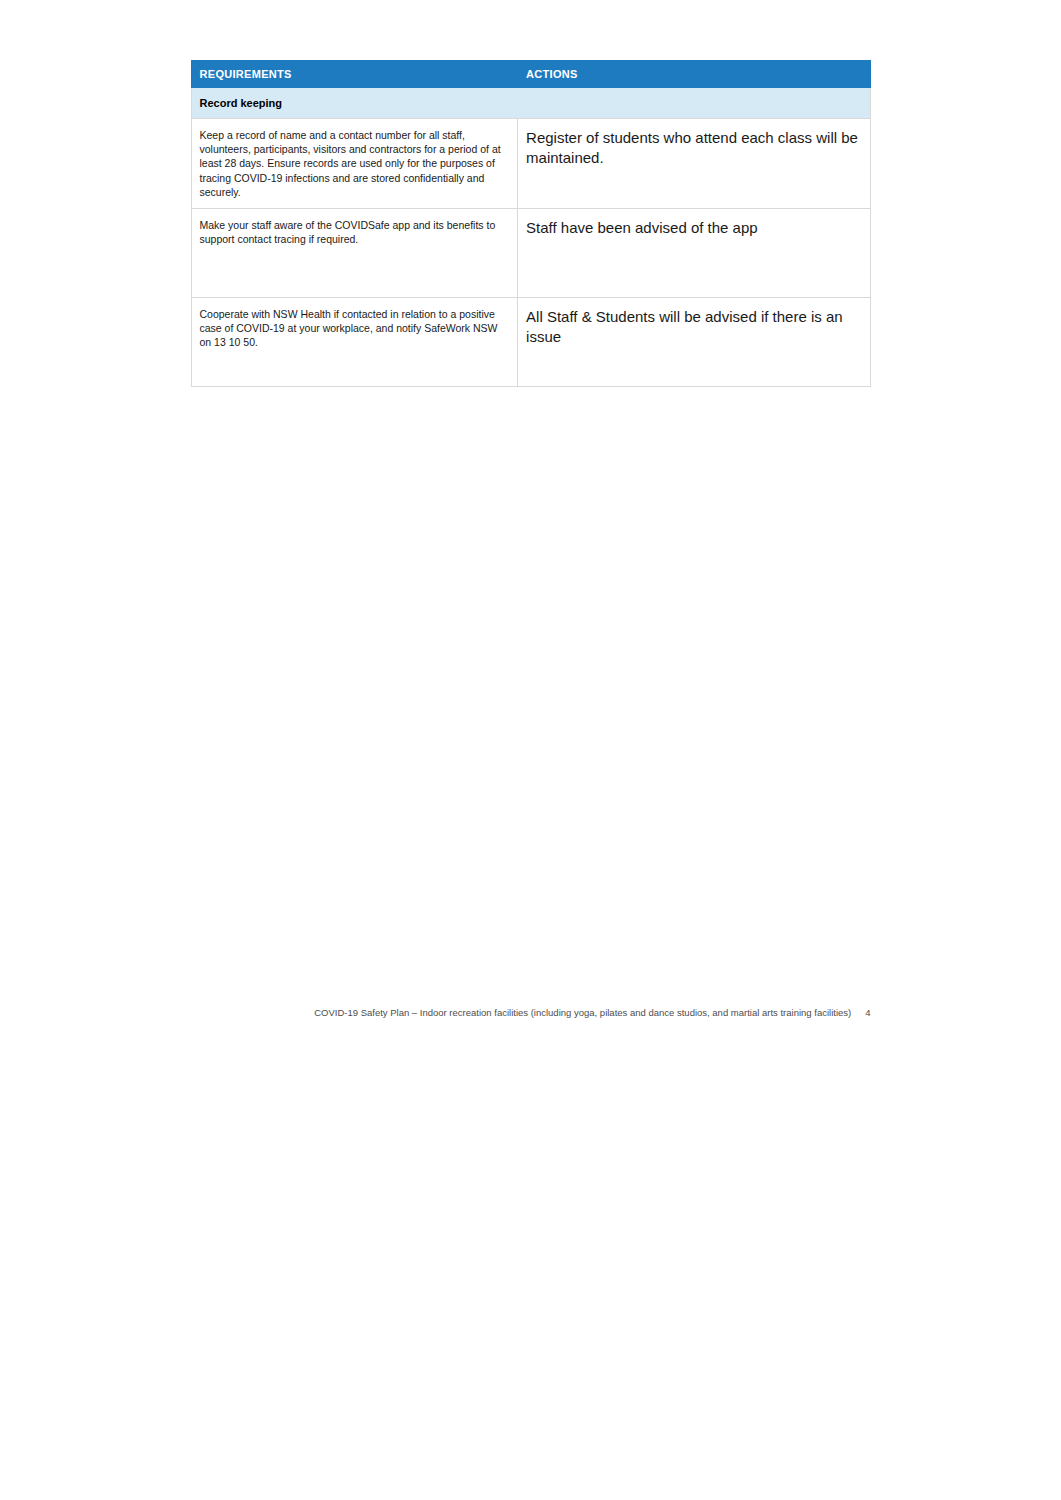| REQUIREMENTS | ACTIONS |
| --- | --- |
| Record keeping |
| Keep a record of name and a contact number for all staff, volunteers, participants, visitors and contractors for a period of at least 28 days. Ensure records are used only for the purposes of tracing COVID-19 infections and are stored confidentially and securely. | Register of students who attend each class will be maintained. |
| Make your staff aware of the COVIDSafe app and its benefits to support contact tracing if required. | Staff have been advised of the app |
| Cooperate with NSW Health if contacted in relation to a positive case of COVID-19 at your workplace, and notify SafeWork NSW on 13 10 50. | All Staff & Students will be advised if there is an issue |
COVID-19 Safety Plan – Indoor recreation facilities (including yoga, pilates and dance studios, and martial arts training facilities)4